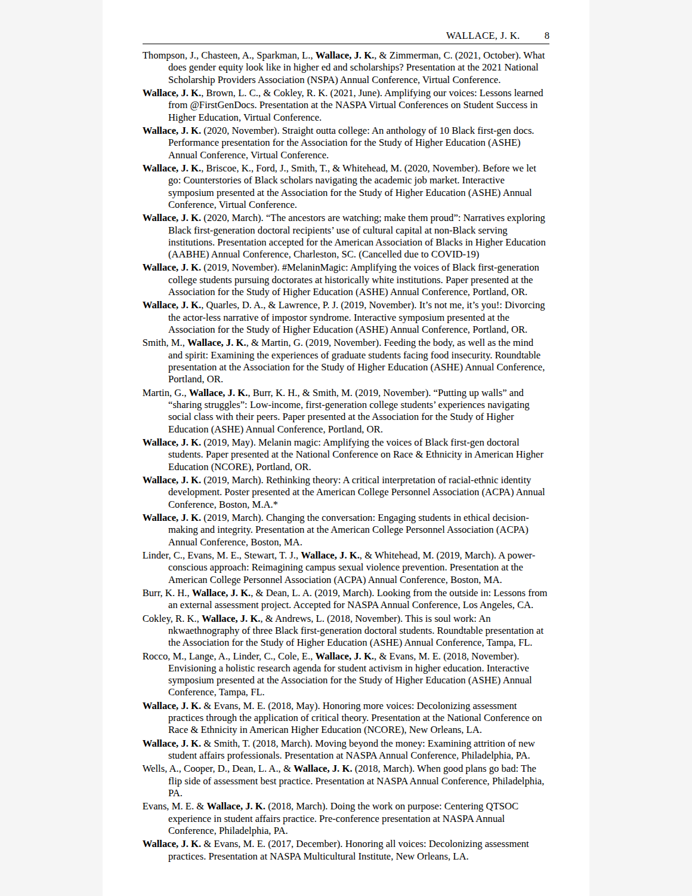WALLACE, J. K. 8
Thompson, J., Chasteen, A., Sparkman, L., Wallace, J. K., & Zimmerman, C. (2021, October). What does gender equity look like in higher ed and scholarships? Presentation at the 2021 National Scholarship Providers Association (NSPA) Annual Conference, Virtual Conference.
Wallace, J. K., Brown, L. C., & Cokley, R. K. (2021, June). Amplifying our voices: Lessons learned from @FirstGenDocs. Presentation at the NASPA Virtual Conferences on Student Success in Higher Education, Virtual Conference.
Wallace, J. K. (2020, November). Straight outta college: An anthology of 10 Black first-gen docs. Performance presentation for the Association for the Study of Higher Education (ASHE) Annual Conference, Virtual Conference.
Wallace, J. K., Briscoe, K., Ford, J., Smith, T., & Whitehead, M. (2020, November). Before we let go: Counterstories of Black scholars navigating the academic job market. Interactive symposium presented at the Association for the Study of Higher Education (ASHE) Annual Conference, Virtual Conference.
Wallace, J. K. (2020, March). “The ancestors are watching; make them proud”: Narratives exploring Black first-generation doctoral recipients’ use of cultural capital at non-Black serving institutions. Presentation accepted for the American Association of Blacks in Higher Education (AABHE) Annual Conference, Charleston, SC. (Cancelled due to COVID-19)
Wallace, J. K. (2019, November). #MelaninMagic: Amplifying the voices of Black first-generation college students pursuing doctorates at historically white institutions. Paper presented at the Association for the Study of Higher Education (ASHE) Annual Conference, Portland, OR.
Wallace, J. K., Quarles, D. A., & Lawrence, P. J. (2019, November). It’s not me, it’s you!: Divorcing the actor-less narrative of impostor syndrome. Interactive symposium presented at the Association for the Study of Higher Education (ASHE) Annual Conference, Portland, OR.
Smith, M., Wallace, J. K., & Martin, G. (2019, November). Feeding the body, as well as the mind and spirit: Examining the experiences of graduate students facing food insecurity. Roundtable presentation at the Association for the Study of Higher Education (ASHE) Annual Conference, Portland, OR.
Martin, G., Wallace, J. K., Burr, K. H., & Smith, M. (2019, November). “Putting up walls” and “sharing struggles”: Low-income, first-generation college students’ experiences navigating social class with their peers. Paper presented at the Association for the Study of Higher Education (ASHE) Annual Conference, Portland, OR.
Wallace, J. K. (2019, May). Melanin magic: Amplifying the voices of Black first-gen doctoral students. Paper presented at the National Conference on Race & Ethnicity in American Higher Education (NCORE), Portland, OR.
Wallace, J. K. (2019, March). Rethinking theory: A critical interpretation of racial-ethnic identity development. Poster presented at the American College Personnel Association (ACPA) Annual Conference, Boston, M.A.*
Wallace, J. K. (2019, March). Changing the conversation: Engaging students in ethical decision-making and integrity. Presentation at the American College Personnel Association (ACPA) Annual Conference, Boston, MA.
Linder, C., Evans, M. E., Stewart, T. J., Wallace, J. K., & Whitehead, M. (2019, March). A power-conscious approach: Reimagining campus sexual violence prevention. Presentation at the American College Personnel Association (ACPA) Annual Conference, Boston, MA.
Burr, K. H., Wallace, J. K., & Dean, L. A. (2019, March). Looking from the outside in: Lessons from an external assessment project. Accepted for NASPA Annual Conference, Los Angeles, CA.
Cokley, R. K., Wallace, J. K., & Andrews, L. (2018, November). This is soul work: An nkwaethnography of three Black first-generation doctoral students. Roundtable presentation at the Association for the Study of Higher Education (ASHE) Annual Conference, Tampa, FL.
Rocco, M., Lange, A., Linder, C., Cole, E., Wallace, J. K., & Evans, M. E. (2018, November). Envisioning a holistic research agenda for student activism in higher education. Interactive symposium presented at the Association for the Study of Higher Education (ASHE) Annual Conference, Tampa, FL.
Wallace, J. K. & Evans, M. E. (2018, May). Honoring more voices: Decolonizing assessment practices through the application of critical theory. Presentation at the National Conference on Race & Ethnicity in American Higher Education (NCORE), New Orleans, LA.
Wallace, J. K. & Smith, T. (2018, March). Moving beyond the money: Examining attrition of new student affairs professionals. Presentation at NASPA Annual Conference, Philadelphia, PA.
Wells, A., Cooper, D., Dean, L. A., & Wallace, J. K. (2018, March). When good plans go bad: The flip side of assessment best practice. Presentation at NASPA Annual Conference, Philadelphia, PA.
Evans, M. E. & Wallace, J. K. (2018, March). Doing the work on purpose: Centering QTSOC experience in student affairs practice. Pre-conference presentation at NASPA Annual Conference, Philadelphia, PA.
Wallace, J. K. & Evans, M. E. (2017, December). Honoring all voices: Decolonizing assessment practices. Presentation at NASPA Multicultural Institute, New Orleans, LA.